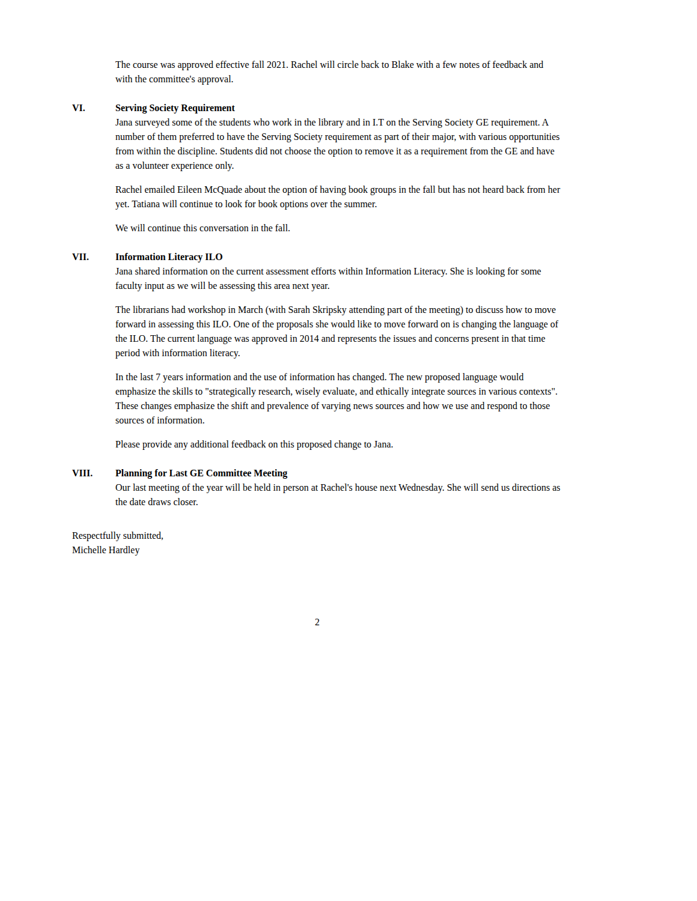The course was approved effective fall 2021. Rachel will circle back to Blake with a few notes of feedback and with the committee's approval.
VI.
Serving Society Requirement
Jana surveyed some of the students who work in the library and in I.T on the Serving Society GE requirement. A number of them preferred to have the Serving Society requirement as part of their major, with various opportunities from within the discipline. Students did not choose the option to remove it as a requirement from the GE and have as a volunteer experience only.
Rachel emailed Eileen McQuade about the option of having book groups in the fall but has not heard back from her yet. Tatiana will continue to look for book options over the summer.
We will continue this conversation in the fall.
VII.
Information Literacy ILO
Jana shared information on the current assessment efforts within Information Literacy. She is looking for some faculty input as we will be assessing this area next year.
The librarians had workshop in March (with Sarah Skripsky attending part of the meeting) to discuss how to move forward in assessing this ILO. One of the proposals she would like to move forward on is changing the language of the ILO. The current language was approved in 2014 and represents the issues and concerns present in that time period with information literacy.
In the last 7 years information and the use of information has changed. The new proposed language would emphasize the skills to "strategically research, wisely evaluate, and ethically integrate sources in various contexts". These changes emphasize the shift and prevalence of varying news sources and how we use and respond to those sources of information.
Please provide any additional feedback on this proposed change to Jana.
VIII.
Planning for Last GE Committee Meeting
Our last meeting of the year will be held in person at Rachel's house next Wednesday. She will send us directions as the date draws closer.
Respectfully submitted,
Michelle Hardley
2